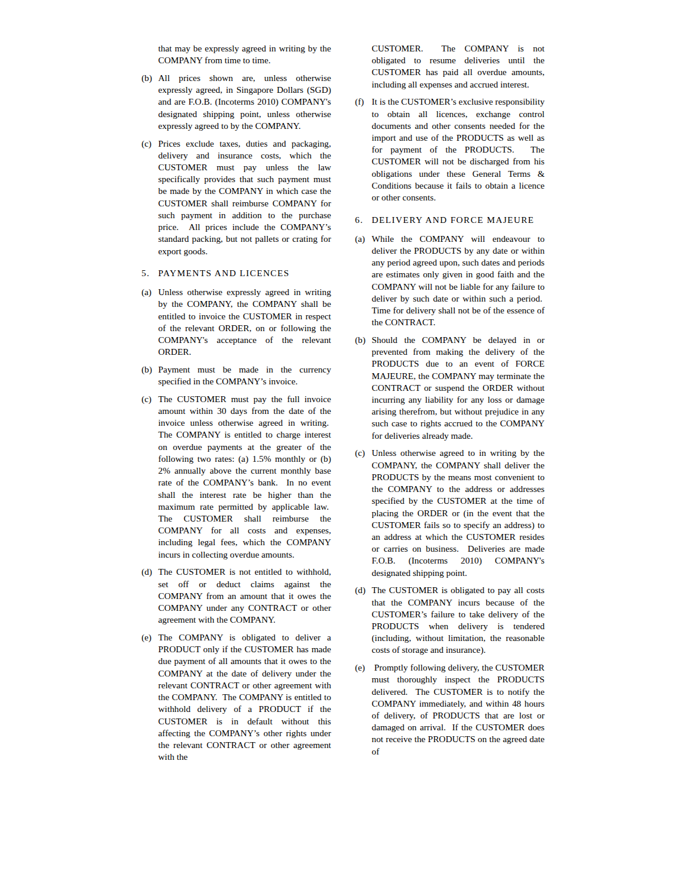that may be expressly agreed in writing by the COMPANY from time to time.
(b)
All prices shown are, unless otherwise expressly agreed, in Singapore Dollars (SGD) and are F.O.B. (Incoterms 2010) COMPANY's designated shipping point, unless otherwise expressly agreed to by the COMPANY.
(c)
Prices exclude taxes, duties and packaging, delivery and insurance costs, which the CUSTOMER must pay unless the law specifically provides that such payment must be made by the COMPANY in which case the CUSTOMER shall reimburse COMPANY for such payment in addition to the purchase price. All prices include the COMPANY’s standard packing, but not pallets or crating for export goods.
5. PAYMENTS AND LICENCES
(a)
Unless otherwise expressly agreed in writing by the COMPANY, the COMPANY shall be entitled to invoice the CUSTOMER in respect of the relevant ORDER, on or following the COMPANY's acceptance of the relevant ORDER.
(b)
Payment must be made in the currency specified in the COMPANY’s invoice.
(c)
The CUSTOMER must pay the full invoice amount within 30 days from the date of the invoice unless otherwise agreed in writing. The COMPANY is entitled to charge interest on overdue payments at the greater of the following two rates: (a) 1.5% monthly or (b) 2% annually above the current monthly base rate of the COMPANY’s bank. In no event shall the interest rate be higher than the maximum rate permitted by applicable law. The CUSTOMER shall reimburse the COMPANY for all costs and expenses, including legal fees, which the COMPANY incurs in collecting overdue amounts.
(d)
The CUSTOMER is not entitled to withhold, set off or deduct claims against the COMPANY from an amount that it owes the COMPANY under any CONTRACT or other agreement with the COMPANY.
(e)
The COMPANY is obligated to deliver a PRODUCT only if the CUSTOMER has made due payment of all amounts that it owes to the COMPANY at the date of delivery under the relevant CONTRACT or other agreement with the COMPANY. The COMPANY is entitled to withhold delivery of a PRODUCT if the CUSTOMER is in default without this affecting the COMPANY’s other rights under the relevant CONTRACT or other agreement with the
CUSTOMER. The COMPANY is not obligated to resume deliveries until the CUSTOMER has paid all overdue amounts, including all expenses and accrued interest.
(f)
It is the CUSTOMER’s exclusive responsibility to obtain all licences, exchange control documents and other consents needed for the import and use of the PRODUCTS as well as for payment of the PRODUCTS. The CUSTOMER will not be discharged from his obligations under these General Terms & Conditions because it fails to obtain a licence or other consents.
6. DELIVERY AND FORCE MAJEURE
(a)
While the COMPANY will endeavour to deliver the PRODUCTS by any date or within any period agreed upon, such dates and periods are estimates only given in good faith and the COMPANY will not be liable for any failure to deliver by such date or within such a period. Time for delivery shall not be of the essence of the CONTRACT.
(b)
Should the COMPANY be delayed in or prevented from making the delivery of the PRODUCTS due to an event of FORCE MAJEURE, the COMPANY may terminate the CONTRACT or suspend the ORDER without incurring any liability for any loss or damage arising therefrom, but without prejudice in any such case to rights accrued to the COMPANY for deliveries already made.
(c)
Unless otherwise agreed to in writing by the COMPANY, the COMPANY shall deliver the PRODUCTS by the means most convenient to the COMPANY to the address or addresses specified by the CUSTOMER at the time of placing the ORDER or (in the event that the CUSTOMER fails so to specify an address) to an address at which the CUSTOMER resides or carries on business. Deliveries are made F.O.B. (Incoterms 2010) COMPANY's designated shipping point.
(d)
The CUSTOMER is obligated to pay all costs that the COMPANY incurs because of the CUSTOMER’s failure to take delivery of the PRODUCTS when delivery is tendered (including, without limitation, the reasonable costs of storage and insurance).
(e)
Promptly following delivery, the CUSTOMER must thoroughly inspect the PRODUCTS delivered. The CUSTOMER is to notify the COMPANY immediately, and within 48 hours of delivery, of PRODUCTS that are lost or damaged on arrival. If the CUSTOMER does not receive the PRODUCTS on the agreed date of